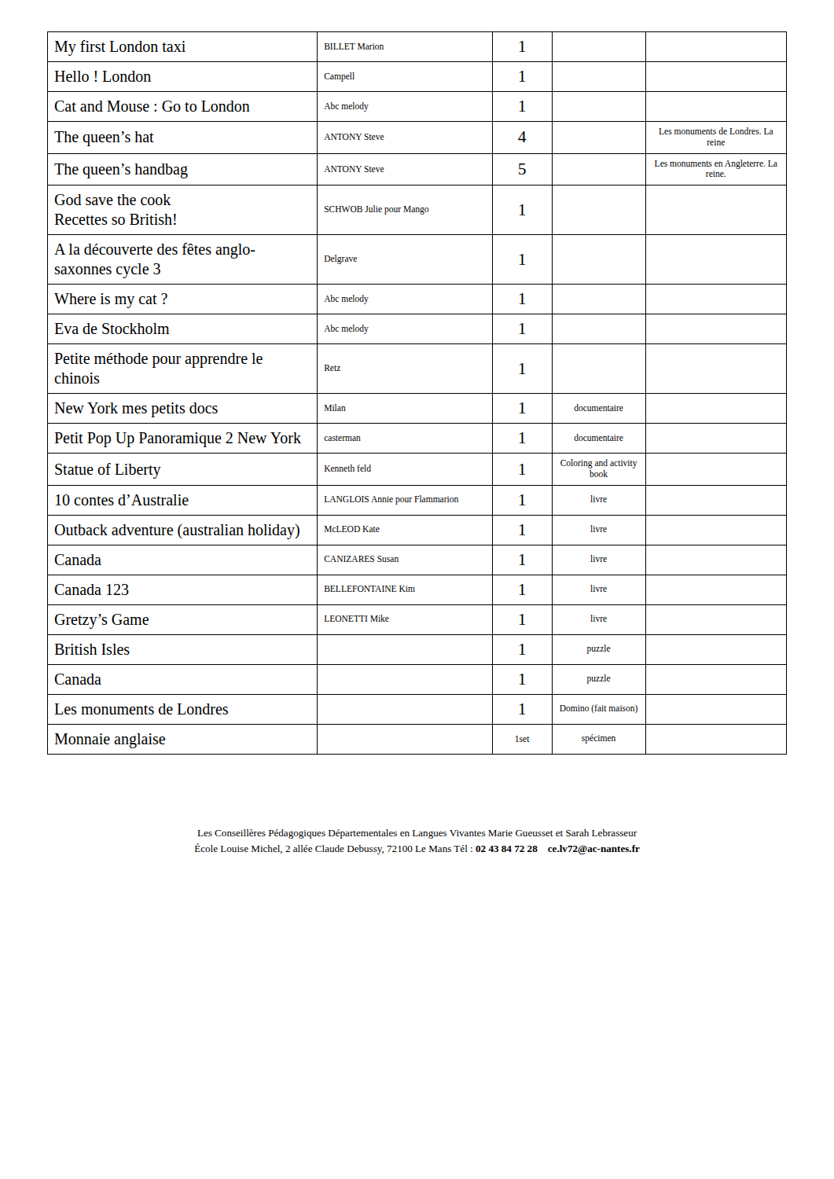| My first London taxi | BILLET Marion | 1 | | |
| Hello ! London | Campell | 1 | | |
| Cat and Mouse : Go to London | Abc melody | 1 | | |
| The queen’s hat | ANTONY Steve | 4 | | Les monuments de Londres. La reine |
| The queen’s handbag | ANTONY Steve | 5 | | Les monuments en Angleterre. La reine. |
| God save the cook Recettes so British! | SCHWOB Julie pour Mango | 1 | | |
| A la découverte des fêtes anglo-saxonnes cycle 3 | Delgrave | 1 | | |
| Where is my cat ? | Abc melody | 1 | | |
| Eva de Stockholm | Abc melody | 1 | | |
| Petite méthode pour apprendre le chinois | Retz | 1 | | |
| New York mes petits docs | Milan | 1 | documentaire | |
| Petit Pop Up Panoramique 2 New York | casterman | 1 | documentaire | |
| Statue of Liberty | Kenneth feld | 1 | Coloring and activity book | |
| 10 contes d’Australie | LANGLOIS Annie pour Flammarion | 1 | livre | |
| Outback adventure (australian holiday) | McLEOD Kate | 1 | livre | |
| Canada | CANIZARES Susan | 1 | livre | |
| Canada 123 | BELLEFONTAINE Kim | 1 | livre | |
| Gretzy’s Game | LEONETTI Mike | 1 | livre | |
| British Isles | | 1 | puzzle | |
| Canada | | 1 | puzzle | |
| Les monuments de Londres | | 1 | Domino (fait maison) | |
| Monnaie anglaise | | 1set | spécimen | |
Les Conseillères Pédagogiques Départementales en Langues Vivantes Marie Gueusset et Sarah Lebrasseur
École Louise Michel, 2 allée Claude Debussy, 72100 Le Mans Tél : 02 43 84 72 28 ce.lv72@ac-nantes.fr